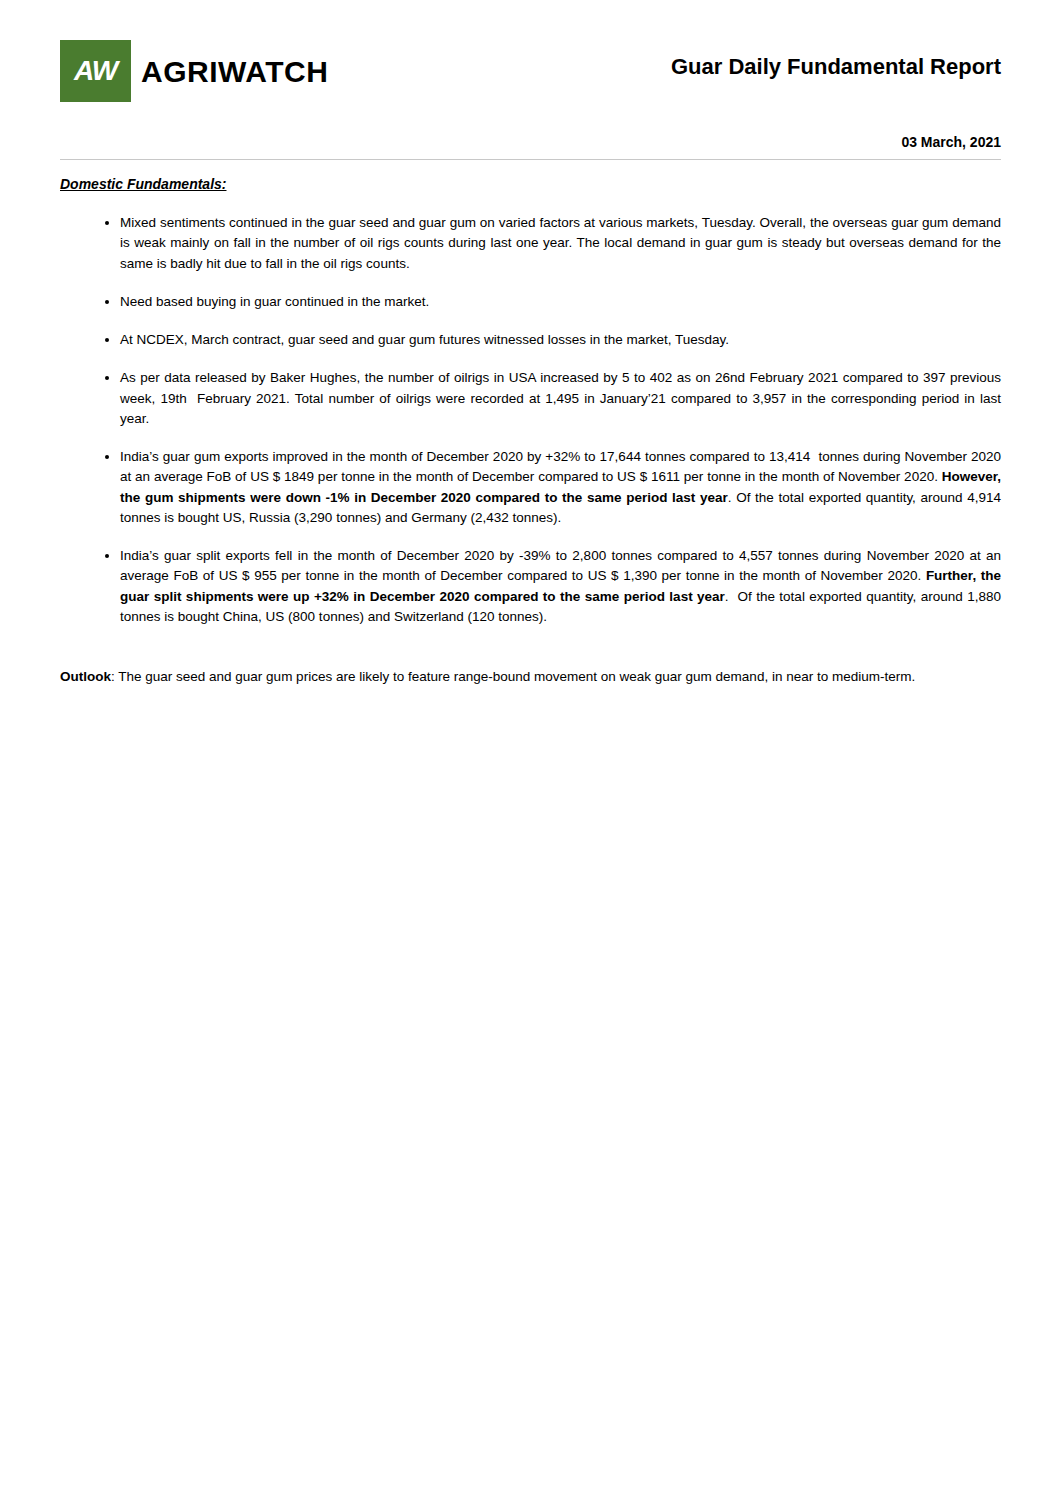AW
AGRIWATCH
Guar Daily Fundamental Report
03 March, 2021
Domestic Fundamentals:
Mixed sentiments continued in the guar seed and guar gum on varied factors at various markets, Tuesday. Overall, the overseas guar gum demand is weak mainly on fall in the number of oil rigs counts during last one year. The local demand in guar gum is steady but overseas demand for the same is badly hit due to fall in the oil rigs counts.
Need based buying in guar continued in the market.
At NCDEX, March contract, guar seed and guar gum futures witnessed losses in the market, Tuesday.
As per data released by Baker Hughes, the number of oilrigs in USA increased by 5 to 402 as on 26nd February 2021 compared to 397 previous week, 19th February 2021. Total number of oilrigs were recorded at 1,495 in January’21 compared to 3,957 in the corresponding period in last year.
India’s guar gum exports improved in the month of December 2020 by +32% to 17,644 tonnes compared to 13,414 tonnes during November 2020 at an average FoB of US $ 1849 per tonne in the month of December compared to US $ 1611 per tonne in the month of November 2020. However, the gum shipments were down -1% in December 2020 compared to the same period last year. Of the total exported quantity, around 4,914 tonnes is bought US, Russia (3,290 tonnes) and Germany (2,432 tonnes).
India’s guar split exports fell in the month of December 2020 by -39% to 2,800 tonnes compared to 4,557 tonnes during November 2020 at an average FoB of US $ 955 per tonne in the month of December compared to US $ 1,390 per tonne in the month of November 2020. Further, the guar split shipments were up +32% in December 2020 compared to the same period last year. Of the total exported quantity, around 1,880 tonnes is bought China, US (800 tonnes) and Switzerland (120 tonnes).
Outlook: The guar seed and guar gum prices are likely to feature range-bound movement on weak guar gum demand, in near to medium-term.